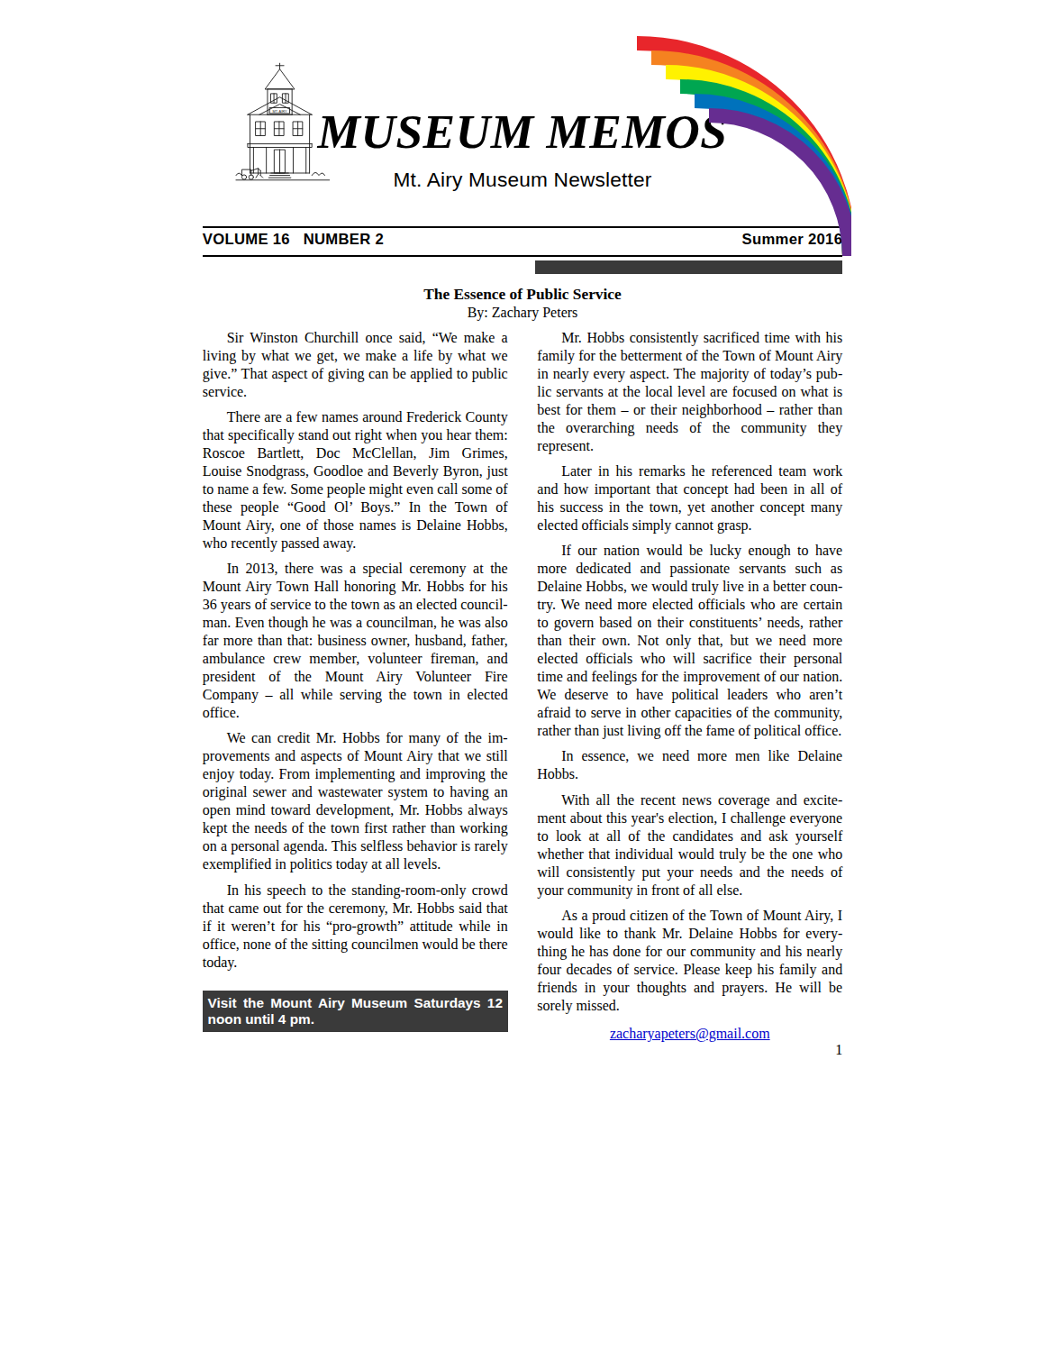MT. AIRY
MUSEUM MEMOS
Mt. Airy Museum Newsletter
VOLUME 16 NUMBER 2
Summer 2016
The Essence of Public Service
By: Zachary Peters
Sir Winston Churchill once said, “We make a living by what we get, we make a life by what we give.” That aspect of giving can be applied to public service.
There are a few names around Frederick County that specifically stand out right when you hear them: Roscoe Bartlett, Doc McClellan, Jim Grimes, Louise Snodgrass, Goodloe and Beverly Byron, just to name a few. Some people might even call some of these people “Good Ol’ Boys.” In the Town of Mount Airy, one of those names is Delaine Hobbs, who recently passed away.
In 2013, there was a special ceremony at the Mount Airy Town Hall honoring Mr. Hobbs for his 36 years of service to the town as an elected councilman. Even though he was a councilman, he was also far more than that: business owner, husband, father, ambulance crew member, volunteer fireman, and president of the Mount Airy Volunteer Fire Company – all while serving the town in elected office.
We can credit Mr. Hobbs for many of the improvements and aspects of Mount Airy that we still enjoy today. From implementing and improving the original sewer and wastewater system to having an open mind toward development, Mr. Hobbs always kept the needs of the town first rather than working on a personal agenda. This selfless behavior is rarely exemplified in politics today at all levels.
In his speech to the standing-room-only crowd that came out for the ceremony, Mr. Hobbs said that if it weren’t for his “pro-growth” attitude while in office, none of the sitting councilmen would be there today.
Visit the Mount Airy Museum Saturdays 12 noon until 4 pm.
Mr. Hobbs consistently sacrificed time with his family for the betterment of the Town of Mount Airy in nearly every aspect. The majority of today’s public servants at the local level are focused on what is best for them – or their neighborhood – rather than the overarching needs of the community they represent.
Later in his remarks he referenced team work and how important that concept had been in all of his success in the town, yet another concept many elected officials simply cannot grasp.
If our nation would be lucky enough to have more dedicated and passionate servants such as Delaine Hobbs, we would truly live in a better country. We need more elected officials who are certain to govern based on their constituents’ needs, rather than their own. Not only that, but we need more elected officials who will sacrifice their personal time and feelings for the improvement of our nation. We deserve to have political leaders who aren’t afraid to serve in other capacities of the community, rather than just living off the fame of political office.
In essence, we need more men like Delaine Hobbs.
With all the recent news coverage and excitement about this year's election, I challenge everyone to look at all of the candidates and ask yourself whether that individual would truly be the one who will consistently put your needs and the needs of your community in front of all else.
As a proud citizen of the Town of Mount Airy, I would like to thank Mr. Delaine Hobbs for everything he has done for our community and his nearly four decades of service. Please keep his family and friends in your thoughts and prayers. He will be sorely missed.
zacharyapeters@gmail.com
1